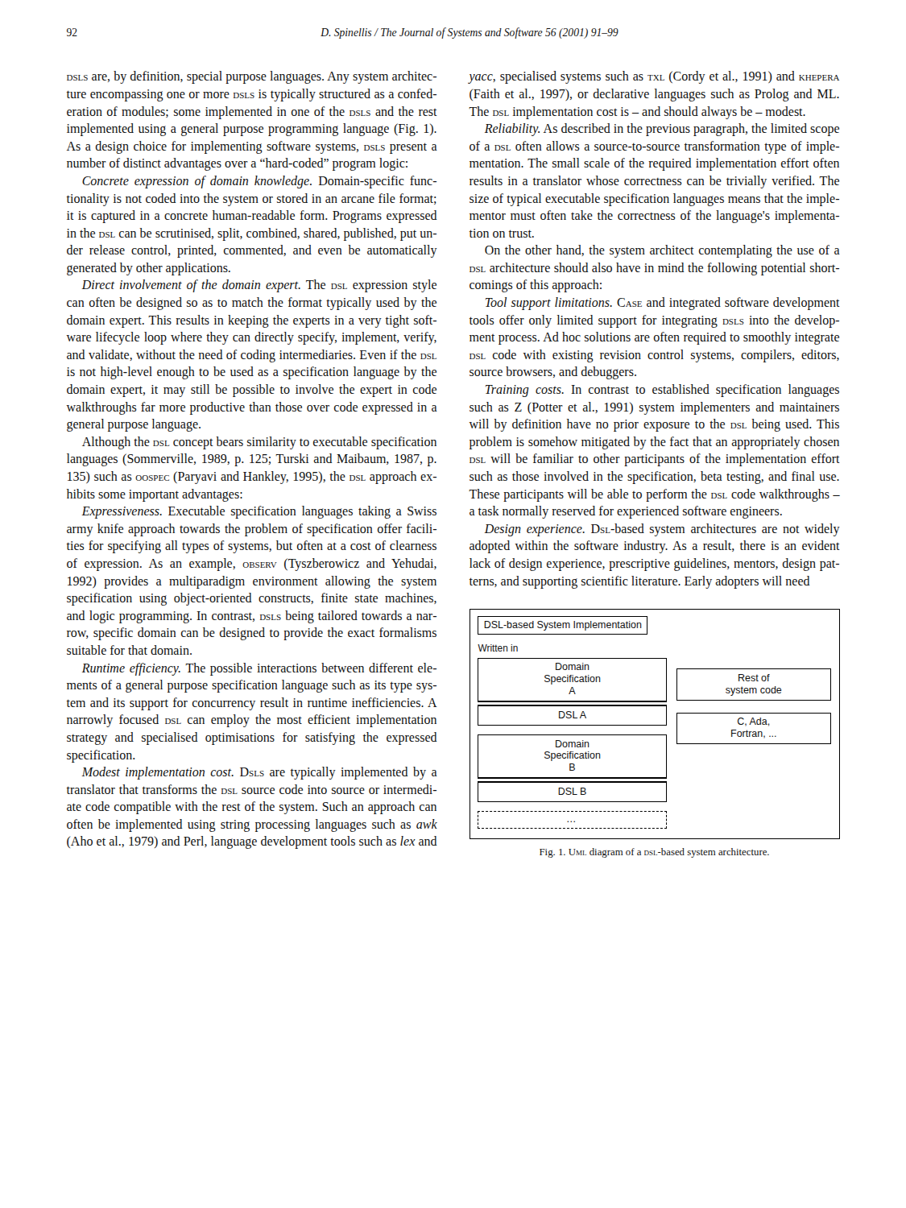92 D. Spinellis / The Journal of Systems and Software 56 (2001) 91–99
dsls are, by definition, special purpose languages. Any system architecture encompassing one or more dsls is typically structured as a confederation of modules; some implemented in one of the dsls and the rest implemented using a general purpose programming language (Fig. 1). As a design choice for implementing software systems, dsls present a number of distinct advantages over a “hard-coded” program logic:
Concrete expression of domain knowledge. Domain-specific functionality is not coded into the system or stored in an arcane file format; it is captured in a concrete human-readable form. Programs expressed in the dsl can be scrutinised, split, combined, shared, published, put under release control, printed, commented, and even be automatically generated by other applications.
Direct involvement of the domain expert. The dsl expression style can often be designed so as to match the format typically used by the domain expert. This results in keeping the experts in a very tight software lifecycle loop where they can directly specify, implement, verify, and validate, without the need of coding intermediaries. Even if the dsl is not high-level enough to be used as a specification language by the domain expert, it may still be possible to involve the expert in code walkthroughs far more productive than those over code expressed in a general purpose language.
Although the dsl concept bears similarity to executable specification languages (Sommerville, 1989, p. 125; Turski and Maibaum, 1987, p. 135) such as oospec (Paryavi and Hankley, 1995), the dsl approach exhibits some important advantages:
Expressiveness. Executable specification languages taking a Swiss army knife approach towards the problem of specification offer facilities for specifying all types of systems, but often at a cost of clearness of expression. As an example, observ (Tyszberowicz and Yehudai, 1992) provides a multiparadigm environment allowing the system specification using object-oriented constructs, finite state machines, and logic programming. In contrast, dsls being tailored towards a narrow, specific domain can be designed to provide the exact formalisms suitable for that domain.
Runtime efficiency. The possible interactions between different elements of a general purpose specification language such as its type system and its support for concurrency result in runtime inefficiencies. A narrowly focused dsl can employ the most efficient implementation strategy and specialised optimisations for satisfying the expressed specification.
Modest implementation cost. Dsls are typically implemented by a translator that transforms the dsl source code into source or intermediate code compatible with the rest of the system. Such an approach can often be implemented using string processing languages such as awk (Aho et al., 1979) and Perl, language development tools such as lex and yacc, specialised systems such as txl (Cordy et al., 1991) and khepera (Faith et al., 1997), or declarative languages such as Prolog and ML. The dsl implementation cost is – and should always be – modest.
Reliability. As described in the previous paragraph, the limited scope of a dsl often allows a source-to-source transformation type of implementation. The small scale of the required implementation effort often results in a translator whose correctness can be trivially verified. The size of typical executable specification languages means that the implementor must often take the correctness of the language's implementation on trust.
On the other hand, the system architect contemplating the use of a dsl architecture should also have in mind the following potential shortcomings of this approach:
Tool support limitations. Case and integrated software development tools offer only limited support for integrating dsls into the development process. Ad hoc solutions are often required to smoothly integrate dsl code with existing revision control systems, compilers, editors, source browsers, and debuggers.
Training costs. In contrast to established specification languages such as Z (Potter et al., 1991) system implementers and maintainers will by definition have no prior exposure to the dsl being used. This problem is somehow mitigated by the fact that an appropriately chosen dsl will be familiar to other participants of the implementation effort such as those involved in the specification, beta testing, and final use. These participants will be able to perform the dsl code walkthroughs – a task normally reserved for experienced software engineers.
Design experience. Dsl-based system architectures are not widely adopted within the software industry. As a result, there is an evident lack of design experience, prescriptive guidelines, mentors, design patterns, and supporting scientific literature. Early adopters will need
DSL-based System Implementation
Written in
Domain
Specification
A
DSL A
Domain
Specification
B
DSL B
…
Rest of
system code
C, Ada,
Fortran, ...
Fig. 1. Uml diagram of a dsl-based system architecture.